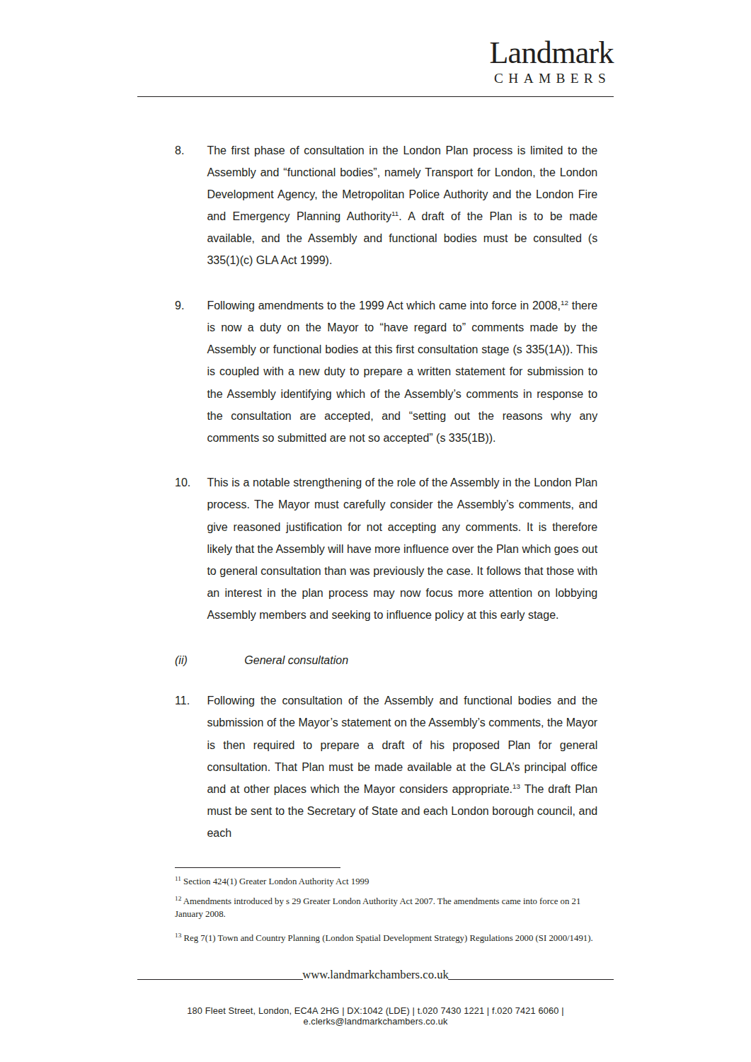Landmark CHAMBERS
8. The first phase of consultation in the London Plan process is limited to the Assembly and “functional bodies”, namely Transport for London, the London Development Agency, the Metropolitan Police Authority and the London Fire and Emergency Planning Authority11. A draft of the Plan is to be made available, and the Assembly and functional bodies must be consulted (s 335(1)(c) GLA Act 1999).
9. Following amendments to the 1999 Act which came into force in 2008,12 there is now a duty on the Mayor to “have regard to” comments made by the Assembly or functional bodies at this first consultation stage (s 335(1A)). This is coupled with a new duty to prepare a written statement for submission to the Assembly identifying which of the Assembly’s comments in response to the consultation are accepted, and “setting out the reasons why any comments so submitted are not so accepted” (s 335(1B)).
10. This is a notable strengthening of the role of the Assembly in the London Plan process. The Mayor must carefully consider the Assembly’s comments, and give reasoned justification for not accepting any comments. It is therefore likely that the Assembly will have more influence over the Plan which goes out to general consultation than was previously the case. It follows that those with an interest in the plan process may now focus more attention on lobbying Assembly members and seeking to influence policy at this early stage.
(ii) General consultation
11. Following the consultation of the Assembly and functional bodies and the submission of the Mayor’s statement on the Assembly’s comments, the Mayor is then required to prepare a draft of his proposed Plan for general consultation. That Plan must be made available at the GLA’s principal office and at other places which the Mayor considers appropriate.13 The draft Plan must be sent to the Secretary of State and each London borough council, and each
11 Section 424(1) Greater London Authority Act 1999
12 Amendments introduced by s 29 Greater London Authority Act 2007. The amendments came into force on 21 January 2008.
13 Reg 7(1) Town and Country Planning (London Spatial Development Strategy) Regulations 2000 (SI 2000/1491).
www.landmarkchambers.co.uk
180 Fleet Street, London, EC4A 2HG | DX:1042 (LDE) | t.020 7430 1221 | f.020 7421 6060 | e.clerks@landmarkchambers.co.uk